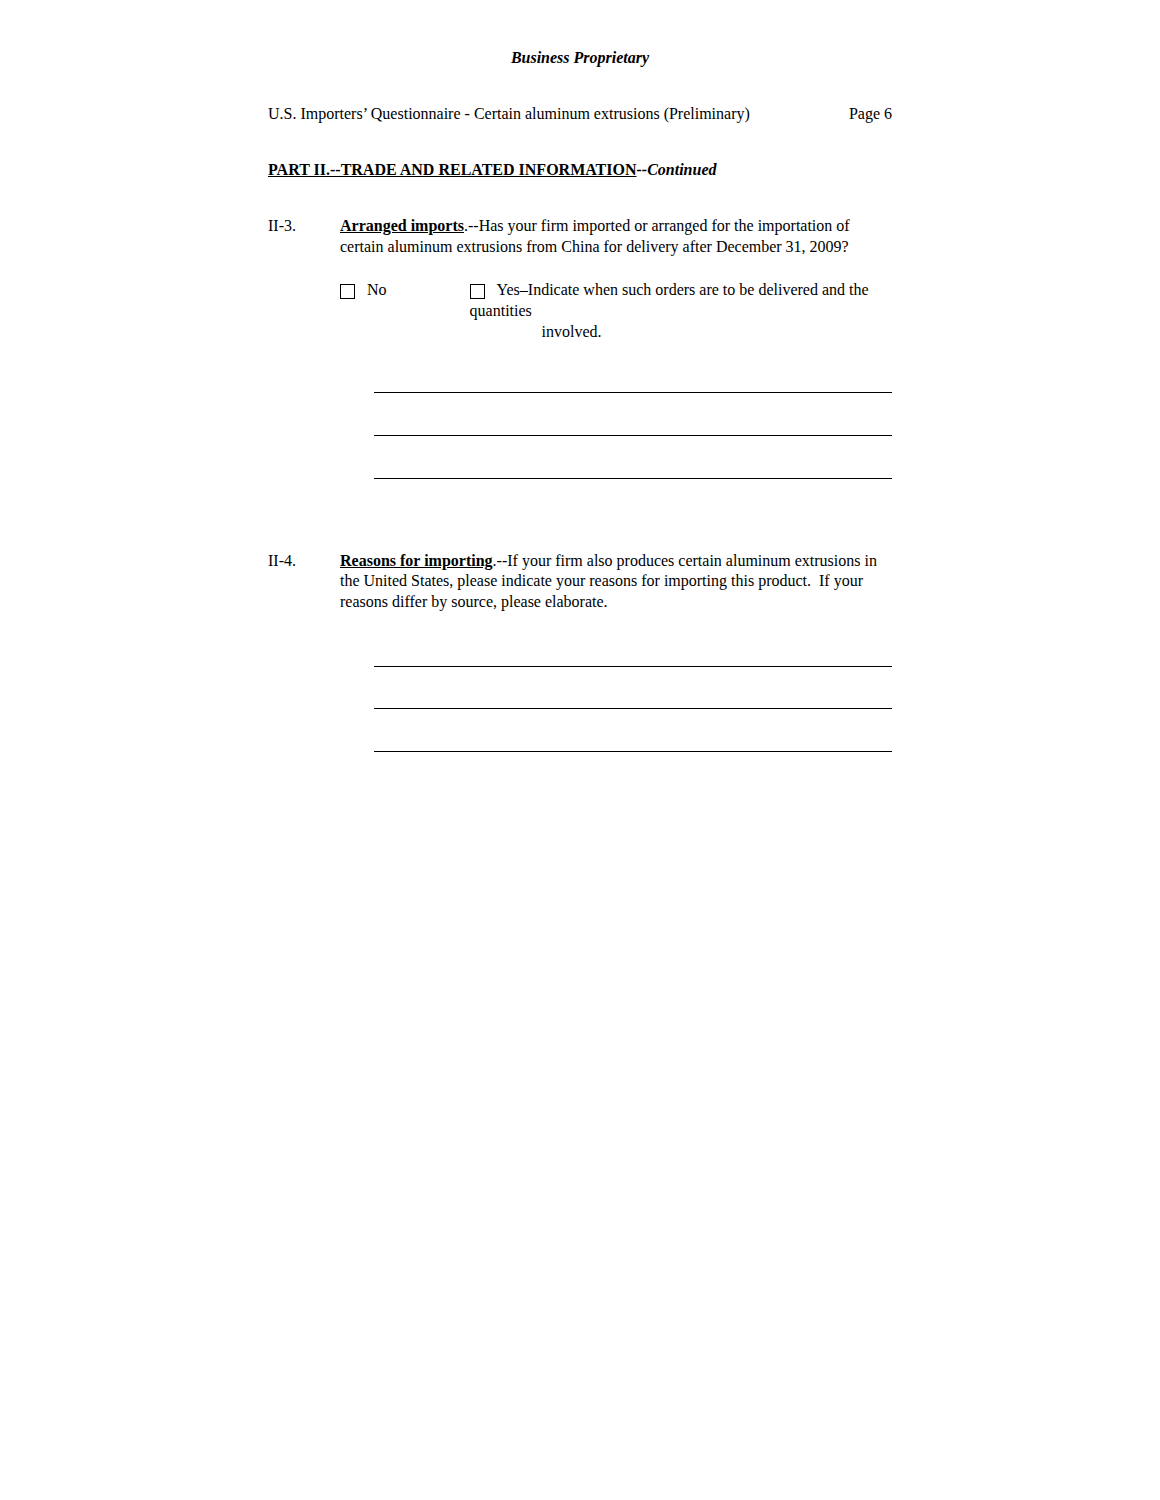Business Proprietary
U.S. Importers’ Questionnaire - Certain aluminum extrusions (Preliminary)
Page 6
PART II.--TRADE AND RELATED INFORMATION--Continued
II-3.
Arranged imports.--Has your firm imported or arranged for the importation of certain aluminum extrusions from China for delivery after December 31, 2009?
No
Yes–Indicate when such orders are to be delivered and the quantities
involved.
II-4.
Reasons for importing.--If your firm also produces certain aluminum extrusions in the United States, please indicate your reasons for importing this product. If your reasons differ by source, please elaborate.